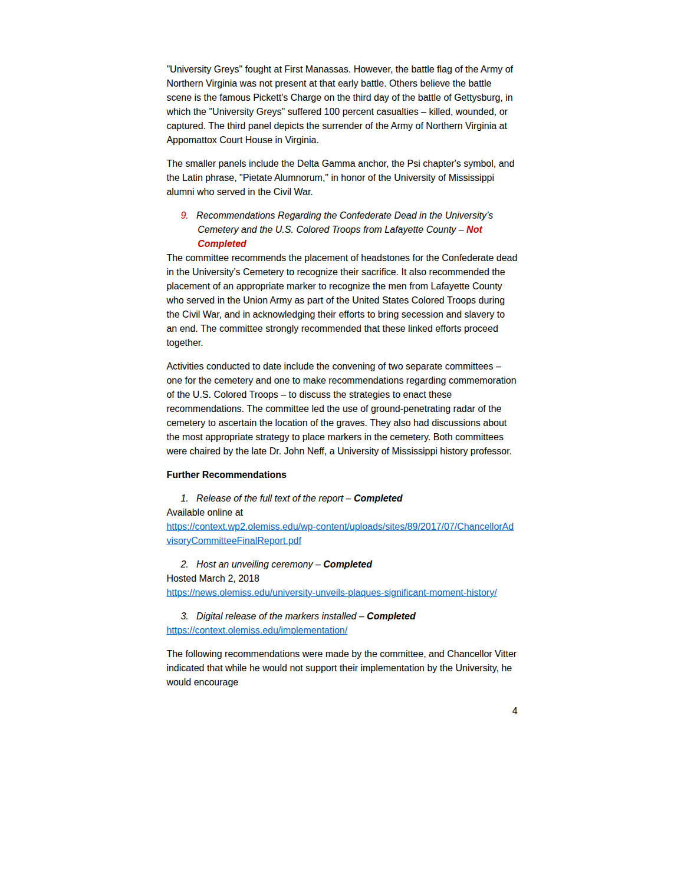"University Greys" fought at First Manassas. However, the battle flag of the Army of Northern Virginia was not present at that early battle. Others believe the battle scene is the famous Pickett's Charge on the third day of the battle of Gettysburg, in which the "University Greys" suffered 100 percent casualties – killed, wounded, or captured. The third panel depicts the surrender of the Army of Northern Virginia at Appomattox Court House in Virginia.
The smaller panels include the Delta Gamma anchor, the Psi chapter's symbol, and the Latin phrase, "Pietate Alumnorum," in honor of the University of Mississippi alumni who served in the Civil War.
9. Recommendations Regarding the Confederate Dead in the University’s Cemetery and the U.S. Colored Troops from Lafayette County – Not Completed
The committee recommends the placement of headstones for the Confederate dead in the University’s Cemetery to recognize their sacrifice. It also recommended the placement of an appropriate marker to recognize the men from Lafayette County who served in the Union Army as part of the United States Colored Troops during the Civil War, and in acknowledging their efforts to bring secession and slavery to an end. The committee strongly recommended that these linked efforts proceed together.
Activities conducted to date include the convening of two separate committees – one for the cemetery and one to make recommendations regarding commemoration of the U.S. Colored Troops – to discuss the strategies to enact these recommendations. The committee led the use of ground-penetrating radar of the cemetery to ascertain the location of the graves. They also had discussions about the most appropriate strategy to place markers in the cemetery. Both committees were chaired by the late Dr. John Neff, a University of Mississippi history professor.
Further Recommendations
1. Release of the full text of the report – Completed
Available online at
https://context.wp2.olemiss.edu/wp-content/uploads/sites/89/2017/07/ChancellorAdvisoryCommitteeFinalReport.pdf
2. Host an unveiling ceremony – Completed
Hosted March 2, 2018
https://news.olemiss.edu/university-unveils-plaques-significant-moment-history/
3. Digital release of the markers installed – Completed
https://context.olemiss.edu/implementation/
The following recommendations were made by the committee, and Chancellor Vitter indicated that while he would not support their implementation by the University, he would encourage
4